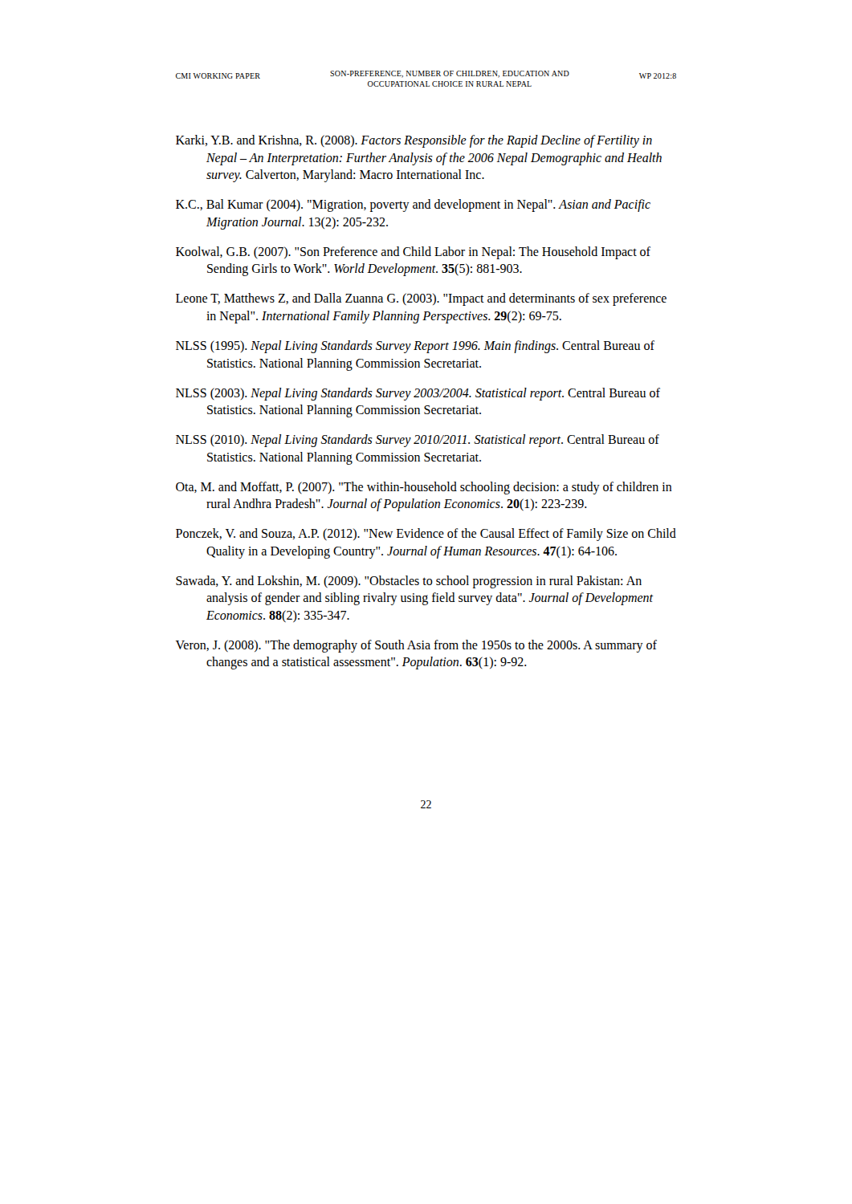CMI WORKING PAPER
SON-PREFERENCE, NUMBER OF CHILDREN, EDUCATION AND
OCCUPATIONAL CHOICE IN RURAL NEPAL
WP 2012:8
Karki, Y.B. and Krishna, R. (2008). Factors Responsible for the Rapid Decline of Fertility in Nepal – An Interpretation: Further Analysis of the 2006 Nepal Demographic and Health survey. Calverton, Maryland: Macro International Inc.
K.C., Bal Kumar (2004). "Migration, poverty and development in Nepal". Asian and Pacific Migration Journal. 13(2): 205-232.
Koolwal, G.B. (2007). "Son Preference and Child Labor in Nepal: The Household Impact of Sending Girls to Work". World Development. 35(5): 881-903.
Leone T, Matthews Z, and Dalla Zuanna G. (2003). "Impact and determinants of sex preference in Nepal". International Family Planning Perspectives. 29(2): 69-75.
NLSS (1995). Nepal Living Standards Survey Report 1996. Main findings. Central Bureau of Statistics. National Planning Commission Secretariat.
NLSS (2003). Nepal Living Standards Survey 2003/2004. Statistical report. Central Bureau of Statistics. National Planning Commission Secretariat.
NLSS (2010). Nepal Living Standards Survey 2010/2011. Statistical report. Central Bureau of Statistics. National Planning Commission Secretariat.
Ota, M. and Moffatt, P. (2007). "The within-household schooling decision: a study of children in rural Andhra Pradesh". Journal of Population Economics. 20(1): 223-239.
Ponczek, V. and Souza, A.P. (2012). "New Evidence of the Causal Effect of Family Size on Child Quality in a Developing Country". Journal of Human Resources. 47(1): 64-106.
Sawada, Y. and Lokshin, M. (2009). "Obstacles to school progression in rural Pakistan: An analysis of gender and sibling rivalry using field survey data". Journal of Development Economics. 88(2): 335-347.
Veron, J. (2008). "The demography of South Asia from the 1950s to the 2000s. A summary of changes and a statistical assessment". Population. 63(1): 9-92.
22